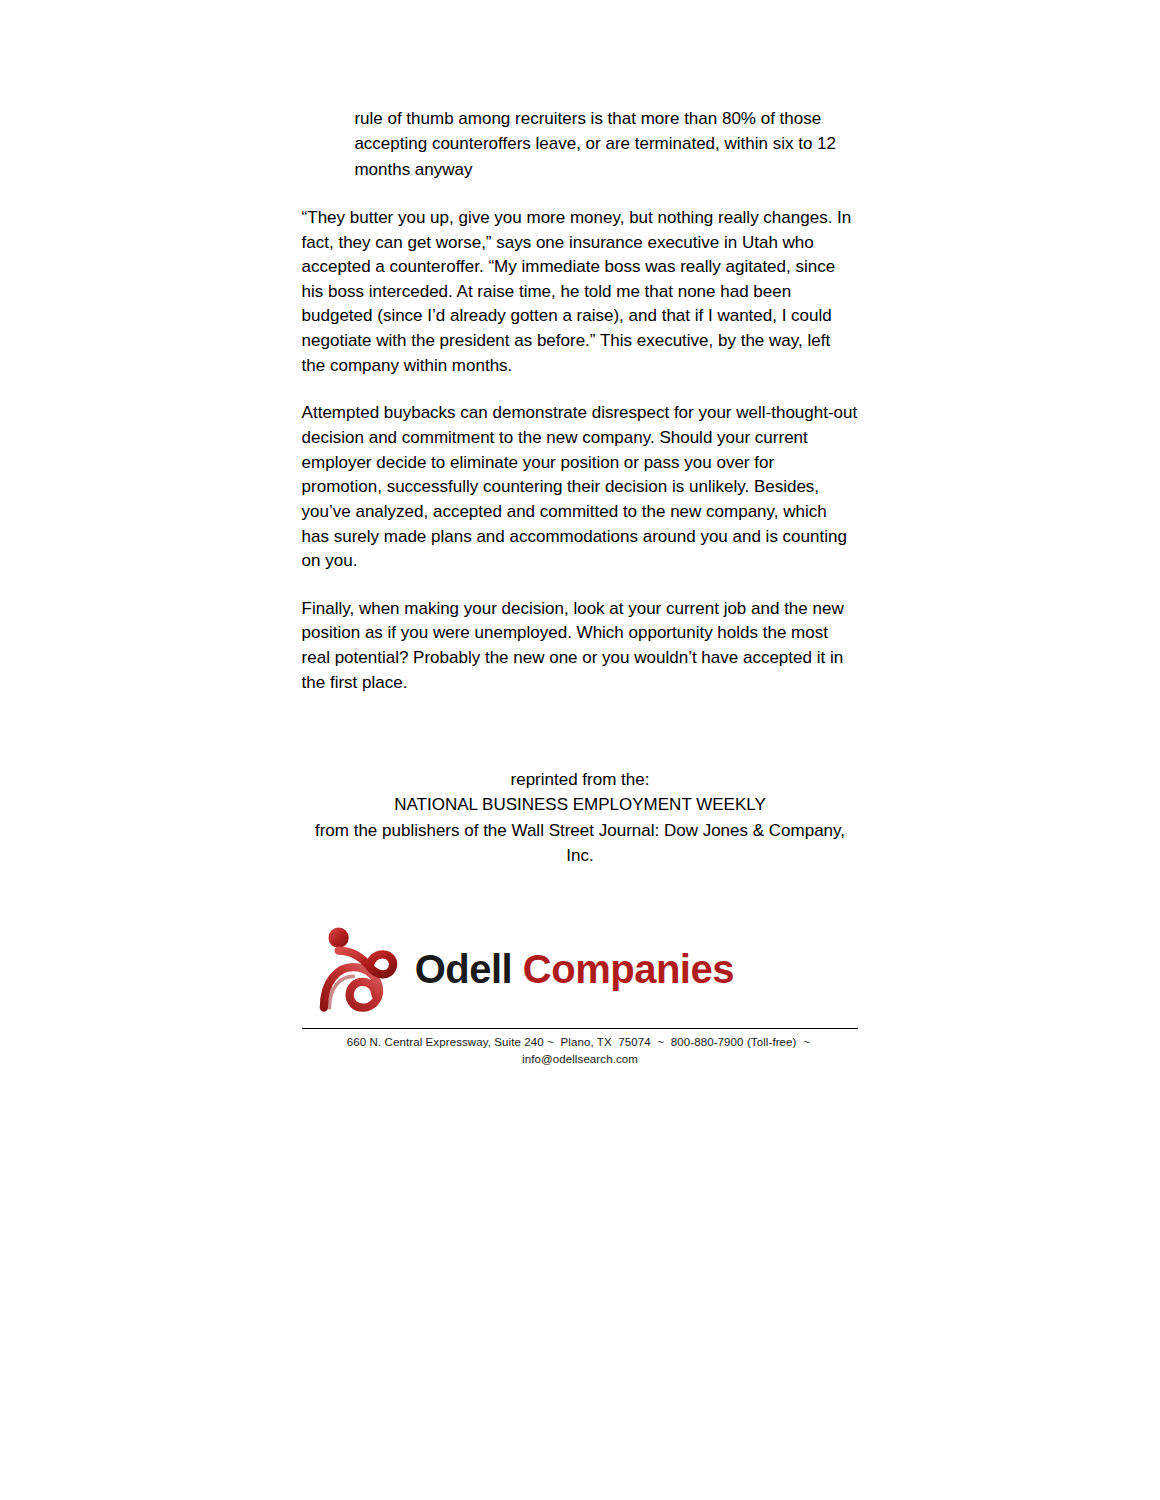rule of thumb among recruiters is that more than 80% of those accepting counteroffers leave, or are terminated, within six to 12 months anyway
“They butter you up, give you more money, but nothing really changes. In fact, they can get worse,” says one insurance executive in Utah who accepted a counteroffer. “My immediate boss was really agitated, since his boss interceded. At raise time, he told me that none had been budgeted (since I’d already gotten a raise), and that if I wanted, I could negotiate with the president as before.” This executive, by the way, left the company within months.
Attempted buybacks can demonstrate disrespect for your well-thought-out decision and commitment to the new company. Should your current employer decide to eliminate your position or pass you over for promotion, successfully countering their decision is unlikely. Besides, you’ve analyzed, accepted and committed to the new company, which has surely made plans and accommodations around you and is counting on you.
Finally, when making your decision, look at your current job and the new position as if you were unemployed. Which opportunity holds the most real potential? Probably the new one or you wouldn’t have accepted it in the first place.
reprinted from the:
NATIONAL BUSINESS EMPLOYMENT WEEKLY
from the publishers of the Wall Street Journal: Dow Jones & Company, Inc.
Odell Companies
660 N. Central Expressway, Suite 240 ~ Plano, TX 75074 ~ 800-880-7900 (Toll-free) ~ info@odellsearch.com